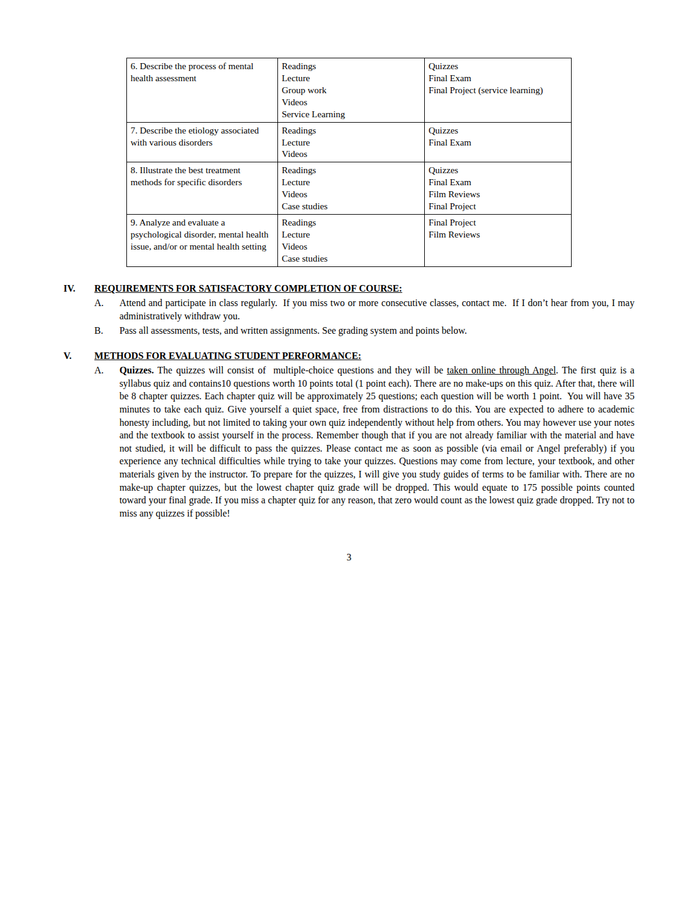| 6. Describe the process of mental health assessment | Readings Lecture Group work Videos Service Learning | Quizzes Final Exam Final Project (service learning) |
| 7. Describe the etiology associated with various disorders | Readings Lecture Videos | Quizzes Final Exam |
| 8. Illustrate the best treatment methods for specific disorders | Readings Lecture Videos Case studies | Quizzes Final Exam Film Reviews Final Project |
| 9. Analyze and evaluate a psychological disorder, mental health issue, and/or or mental health setting | Readings Lecture Videos Case studies | Final Project Film Reviews |
IV. REQUIREMENTS FOR SATISFACTORY COMPLETION OF COURSE:
A.
Attend and participate in class regularly. If you miss two or more consecutive classes, contact me. If I don’t hear from you, I may administratively withdraw you.
B.
Pass all assessments, tests, and written assignments. See grading system and points below.
V. METHODS FOR EVALUATING STUDENT PERFORMANCE:
A.
Quizzes. The quizzes will consist of multiple-choice questions and they will be taken online through Angel. The first quiz is a syllabus quiz and contains10 questions worth 10 points total (1 point each). There are no make-ups on this quiz. After that, there will be 8 chapter quizzes. Each chapter quiz will be approximately 25 questions; each question will be worth 1 point. You will have 35 minutes to take each quiz. Give yourself a quiet space, free from distractions to do this. You are expected to adhere to academic honesty including, but not limited to taking your own quiz independently without help from others. You may however use your notes and the textbook to assist yourself in the process. Remember though that if you are not already familiar with the material and have not studied, it will be difficult to pass the quizzes. Please contact me as soon as possible (via email or Angel preferably) if you experience any technical difficulties while trying to take your quizzes. Questions may come from lecture, your textbook, and other materials given by the instructor. To prepare for the quizzes, I will give you study guides of terms to be familiar with. There are no make-up chapter quizzes, but the lowest chapter quiz grade will be dropped. This would equate to 175 possible points counted toward your final grade. If you miss a chapter quiz for any reason, that zero would count as the lowest quiz grade dropped. Try not to miss any quizzes if possible!
3